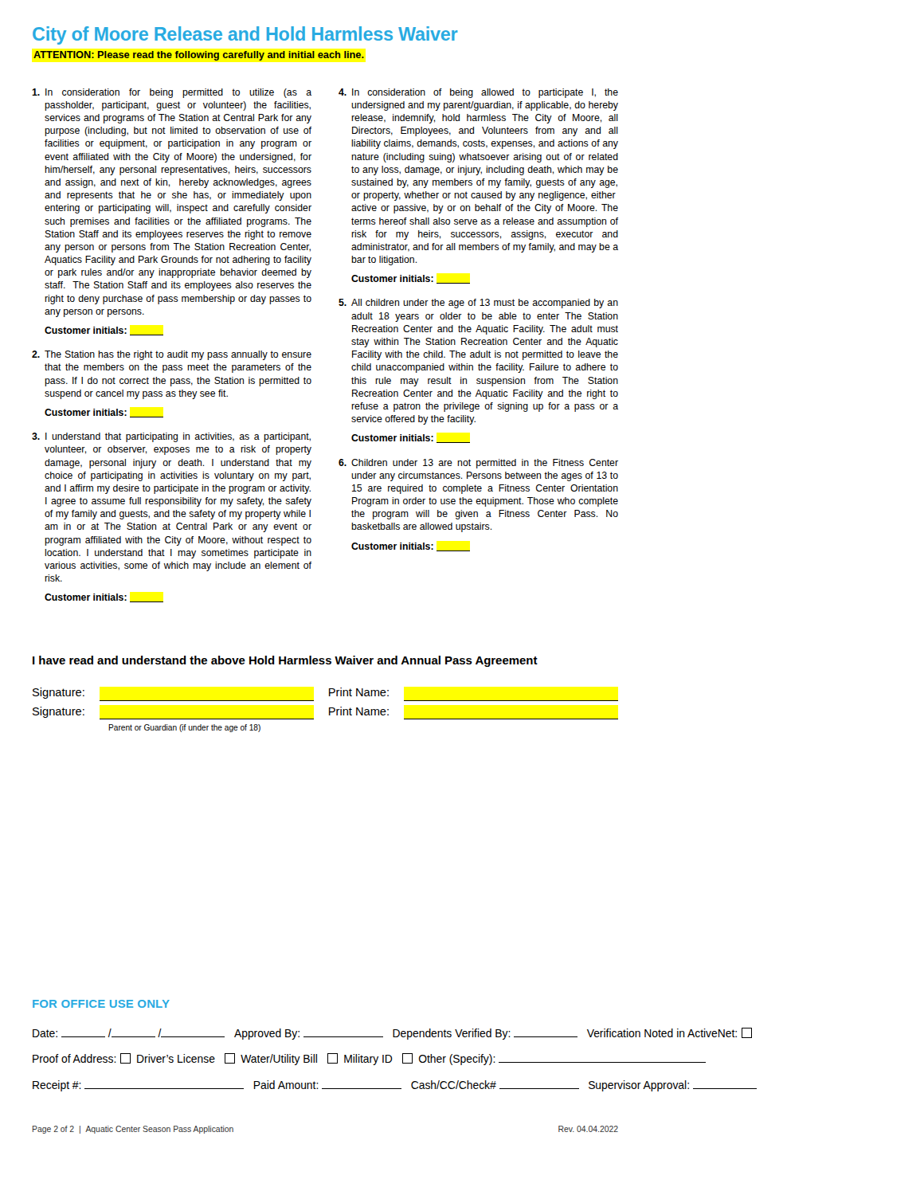City of Moore Release and Hold Harmless Waiver
ATTENTION: Please read the following carefully and initial each line.
1. In consideration for being permitted to utilize (as a passholder, participant, guest or volunteer) the facilities, services and programs of The Station at Central Park for any purpose (including, but not limited to observation of use of facilities or equipment, or participation in any program or event affiliated with the City of Moore) the undersigned, for him/herself, any personal representatives, heirs, successors and assign, and next of kin, hereby acknowledges, agrees and represents that he or she has, or immediately upon entering or participating will, inspect and carefully consider such premises and facilities or the affiliated programs. The Station Staff and its employees reserves the right to remove any person or persons from The Station Recreation Center, Aquatics Facility and Park Grounds for not adhering to facility or park rules and/or any inappropriate behavior deemed by staff. The Station Staff and its employees also reserves the right to deny purchase of pass membership or day passes to any person or persons.
Customer initials:
2. The Station has the right to audit my pass annually to ensure that the members on the pass meet the parameters of the pass. If I do not correct the pass, the Station is permitted to suspend or cancel my pass as they see fit.
Customer initials:
3. I understand that participating in activities, as a participant, volunteer, or observer, exposes me to a risk of property damage, personal injury or death. I understand that my choice of participating in activities is voluntary on my part, and I affirm my desire to participate in the program or activity. I agree to assume full responsibility for my safety, the safety of my family and guests, and the safety of my property while I am in or at The Station at Central Park or any event or program affiliated with the City of Moore, without respect to location. I understand that I may sometimes participate in various activities, some of which may include an element of risk.
Customer initials:
4. In consideration of being allowed to participate I, the undersigned and my parent/guardian, if applicable, do hereby release, indemnify, hold harmless The City of Moore, all Directors, Employees, and Volunteers from any and all liability claims, demands, costs, expenses, and actions of any nature (including suing) whatsoever arising out of or related to any loss, damage, or injury, including death, which may be sustained by, any members of my family, guests of any age, or property, whether or not caused by any negligence, either active or passive, by or on behalf of the City of Moore. The terms hereof shall also serve as a release and assumption of risk for my heirs, successors, assigns, executor and administrator, and for all members of my family, and may be a bar to litigation.
Customer initials:
5. All children under the age of 13 must be accompanied by an adult 18 years or older to be able to enter The Station Recreation Center and the Aquatic Facility. The adult must stay within The Station Recreation Center and the Aquatic Facility with the child. The adult is not permitted to leave the child unaccompanied within the facility. Failure to adhere to this rule may result in suspension from The Station Recreation Center and the Aquatic Facility and the right to refuse a patron the privilege of signing up for a pass or a service offered by the facility.
Customer initials:
6. Children under 13 are not permitted in the Fitness Center under any circumstances. Persons between the ages of 13 to 15 are required to complete a Fitness Center Orientation Program in order to use the equipment. Those who complete the program will be given a Fitness Center Pass. No basketballs are allowed upstairs.
Customer initials:
I have read and understand the above Hold Harmless Waiver and Annual Pass Agreement
Signature: Print Name:
Signature: Print Name:
Parent or Guardian (if under the age of 18)
FOR OFFICE USE ONLY
Date: / / Approved By: Dependents Verified By: Verification Noted in ActiveNet:
Proof of Address: Driver’s License Water/Utility Bill Military ID Other (Specify):
Receipt #: Paid Amount: Cash/CC/Check# Supervisor Approval:
Page 2 of 2 | Aquatic Center Season Pass Application Rev. 04.04.2022